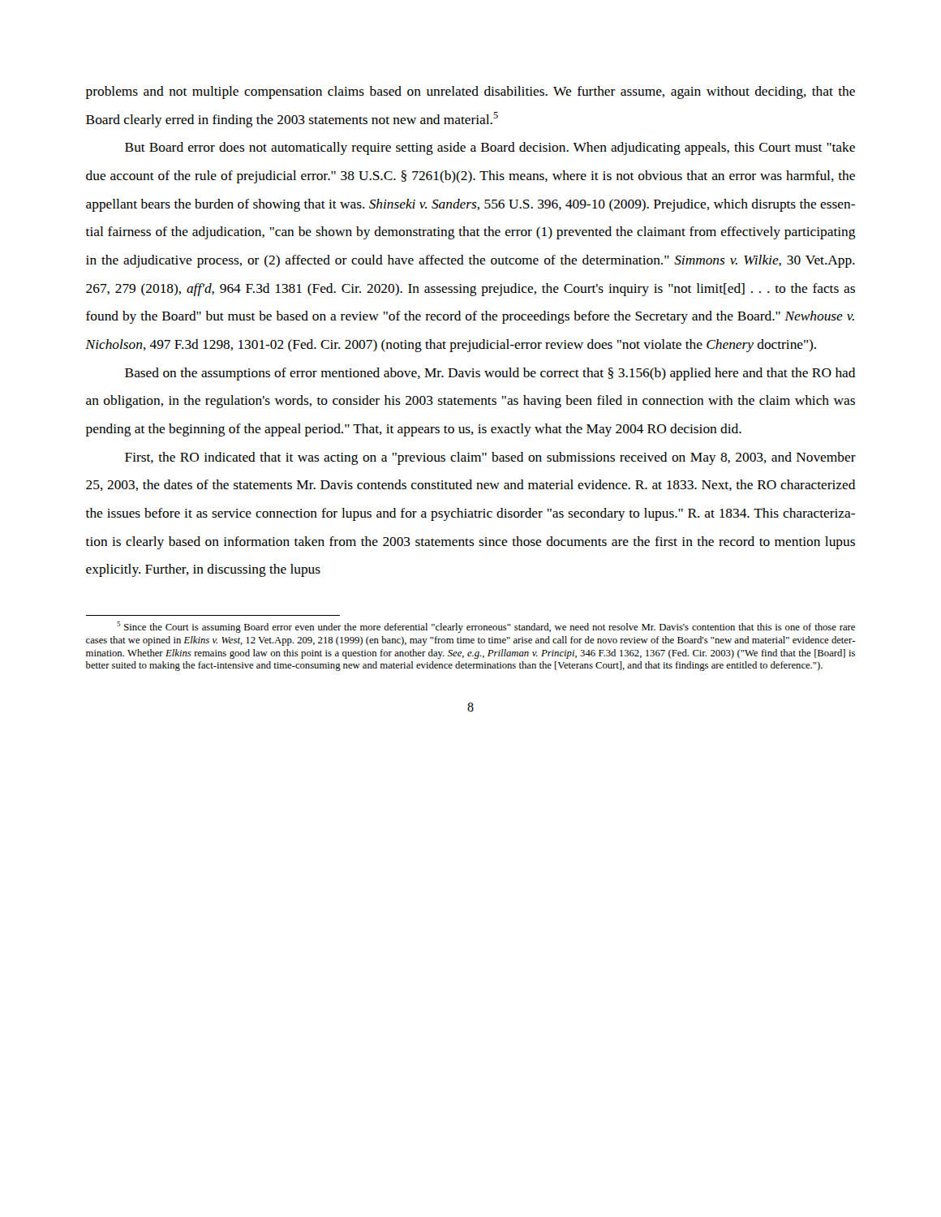problems and not multiple compensation claims based on unrelated disabilities. We further assume, again without deciding, that the Board clearly erred in finding the 2003 statements not new and material.5
But Board error does not automatically require setting aside a Board decision. When adjudicating appeals, this Court must "take due account of the rule of prejudicial error." 38 U.S.C. § 7261(b)(2). This means, where it is not obvious that an error was harmful, the appellant bears the burden of showing that it was. Shinseki v. Sanders, 556 U.S. 396, 409-10 (2009). Prejudice, which disrupts the essential fairness of the adjudication, "can be shown by demonstrating that the error (1) prevented the claimant from effectively participating in the adjudicative process, or (2) affected or could have affected the outcome of the determination." Simmons v. Wilkie, 30 Vet.App. 267, 279 (2018), aff'd, 964 F.3d 1381 (Fed. Cir. 2020). In assessing prejudice, the Court's inquiry is "not limit[ed] . . . to the facts as found by the Board" but must be based on a review "of the record of the proceedings before the Secretary and the Board." Newhouse v. Nicholson, 497 F.3d 1298, 1301-02 (Fed. Cir. 2007) (noting that prejudicial-error review does "not violate the Chenery doctrine").
Based on the assumptions of error mentioned above, Mr. Davis would be correct that § 3.156(b) applied here and that the RO had an obligation, in the regulation's words, to consider his 2003 statements "as having been filed in connection with the claim which was pending at the beginning of the appeal period." That, it appears to us, is exactly what the May 2004 RO decision did.
First, the RO indicated that it was acting on a "previous claim" based on submissions received on May 8, 2003, and November 25, 2003, the dates of the statements Mr. Davis contends constituted new and material evidence. R. at 1833. Next, the RO characterized the issues before it as service connection for lupus and for a psychiatric disorder "as secondary to lupus." R. at 1834. This characterization is clearly based on information taken from the 2003 statements since those documents are the first in the record to mention lupus explicitly. Further, in discussing the lupus
5 Since the Court is assuming Board error even under the more deferential "clearly erroneous" standard, we need not resolve Mr. Davis's contention that this is one of those rare cases that we opined in Elkins v. West, 12 Vet.App. 209, 218 (1999) (en banc), may "from time to time" arise and call for de novo review of the Board's "new and material" evidence determination. Whether Elkins remains good law on this point is a question for another day. See, e.g., Prillaman v. Principi, 346 F.3d 1362, 1367 (Fed. Cir. 2003) ("We find that the [Board] is better suited to making the fact-intensive and time-consuming new and material evidence determinations than the [Veterans Court], and that its findings are entitled to deference.").
8